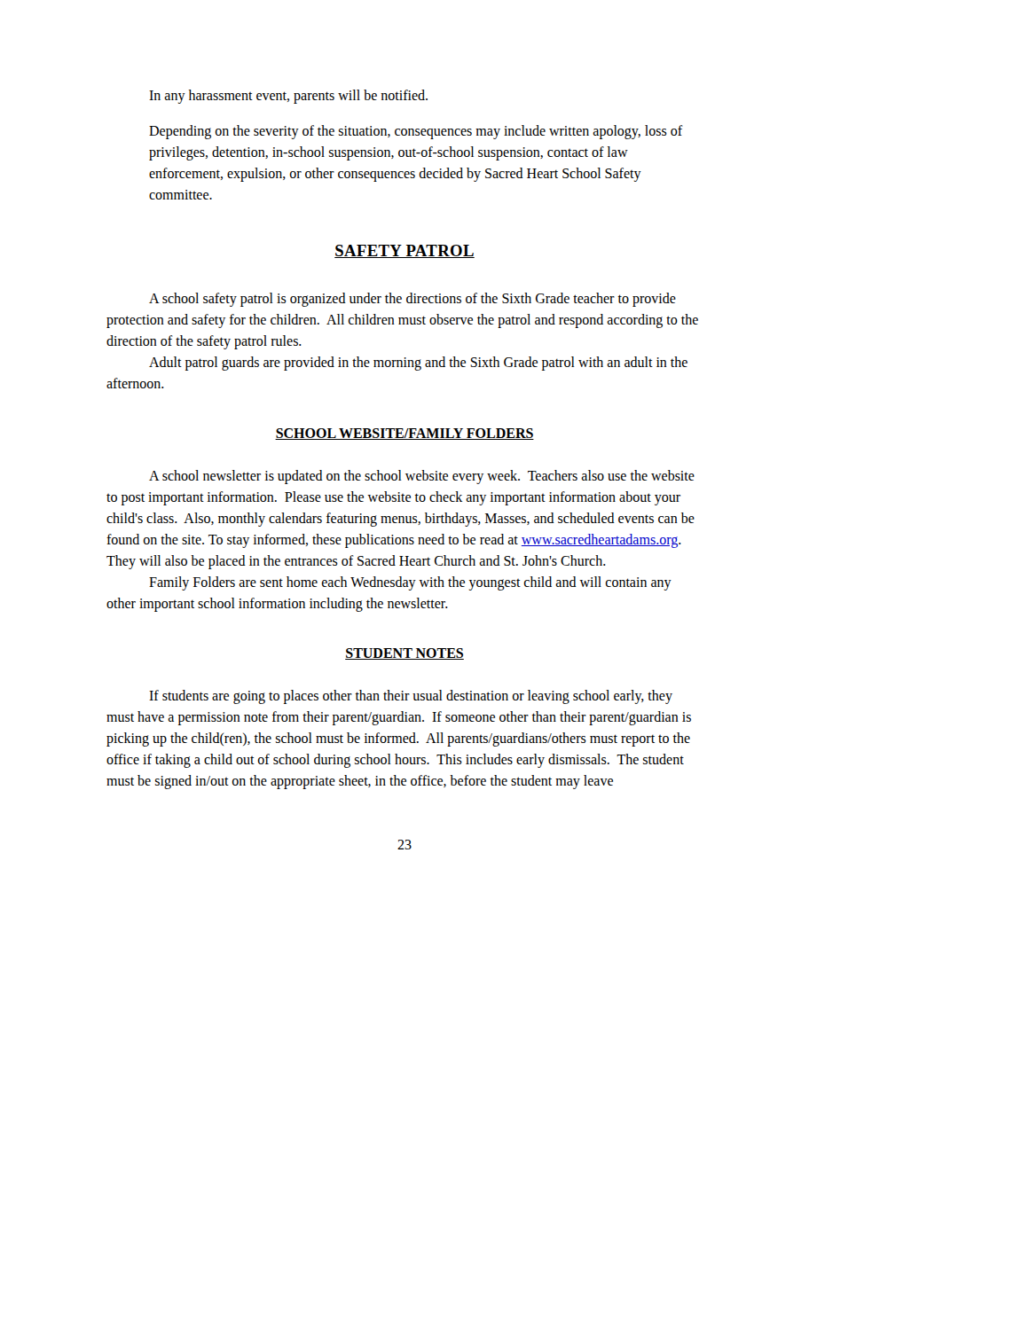In any harassment event, parents will be notified.
Depending on the severity of the situation, consequences may include written apology, loss of privileges, detention, in-school suspension, out-of-school suspension, contact of law enforcement, expulsion, or other consequences decided by Sacred Heart School Safety committee.
SAFETY PATROL
A school safety patrol is organized under the directions of the Sixth Grade teacher to provide protection and safety for the children. All children must observe the patrol and respond according to the direction of the safety patrol rules.
Adult patrol guards are provided in the morning and the Sixth Grade patrol with an adult in the afternoon.
SCHOOL WEBSITE/FAMILY FOLDERS
A school newsletter is updated on the school website every week. Teachers also use the website to post important information. Please use the website to check any important information about your child's class. Also, monthly calendars featuring menus, birthdays, Masses, and scheduled events can be found on the site. To stay informed, these publications need to be read at www.sacredheartadams.org. They will also be placed in the entrances of Sacred Heart Church and St. John's Church.
Family Folders are sent home each Wednesday with the youngest child and will contain any other important school information including the newsletter.
STUDENT NOTES
If students are going to places other than their usual destination or leaving school early, they must have a permission note from their parent/guardian. If someone other than their parent/guardian is picking up the child(ren), the school must be informed. All parents/guardians/others must report to the office if taking a child out of school during school hours. This includes early dismissals. The student must be signed in/out on the appropriate sheet, in the office, before the student may leave
23